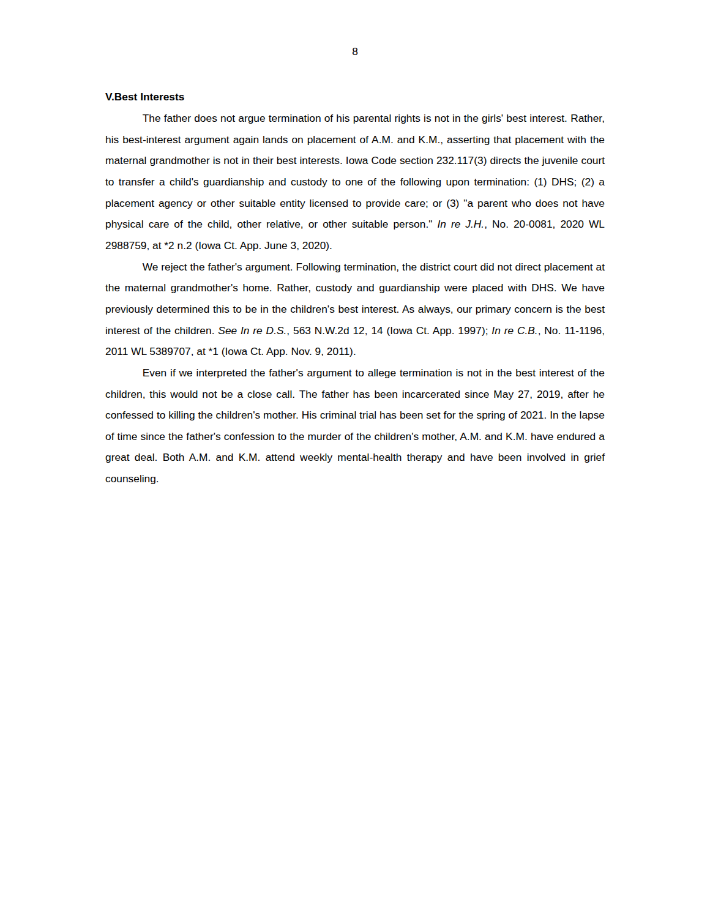8
V. Best Interests
The father does not argue termination of his parental rights is not in the girls' best interest. Rather, his best-interest argument again lands on placement of A.M. and K.M., asserting that placement with the maternal grandmother is not in their best interests. Iowa Code section 232.117(3) directs the juvenile court to transfer a child's guardianship and custody to one of the following upon termination: (1) DHS; (2) a placement agency or other suitable entity licensed to provide care; or (3) "a parent who does not have physical care of the child, other relative, or other suitable person." In re J.H., No. 20-0081, 2020 WL 2988759, at *2 n.2 (Iowa Ct. App. June 3, 2020).
We reject the father's argument. Following termination, the district court did not direct placement at the maternal grandmother's home. Rather, custody and guardianship were placed with DHS. We have previously determined this to be in the children's best interest. As always, our primary concern is the best interest of the children. See In re D.S., 563 N.W.2d 12, 14 (Iowa Ct. App. 1997); In re C.B., No. 11-1196, 2011 WL 5389707, at *1 (Iowa Ct. App. Nov. 9, 2011).
Even if we interpreted the father's argument to allege termination is not in the best interest of the children, this would not be a close call. The father has been incarcerated since May 27, 2019, after he confessed to killing the children's mother. His criminal trial has been set for the spring of 2021. In the lapse of time since the father's confession to the murder of the children's mother, A.M. and K.M. have endured a great deal. Both A.M. and K.M. attend weekly mental-health therapy and have been involved in grief counseling.